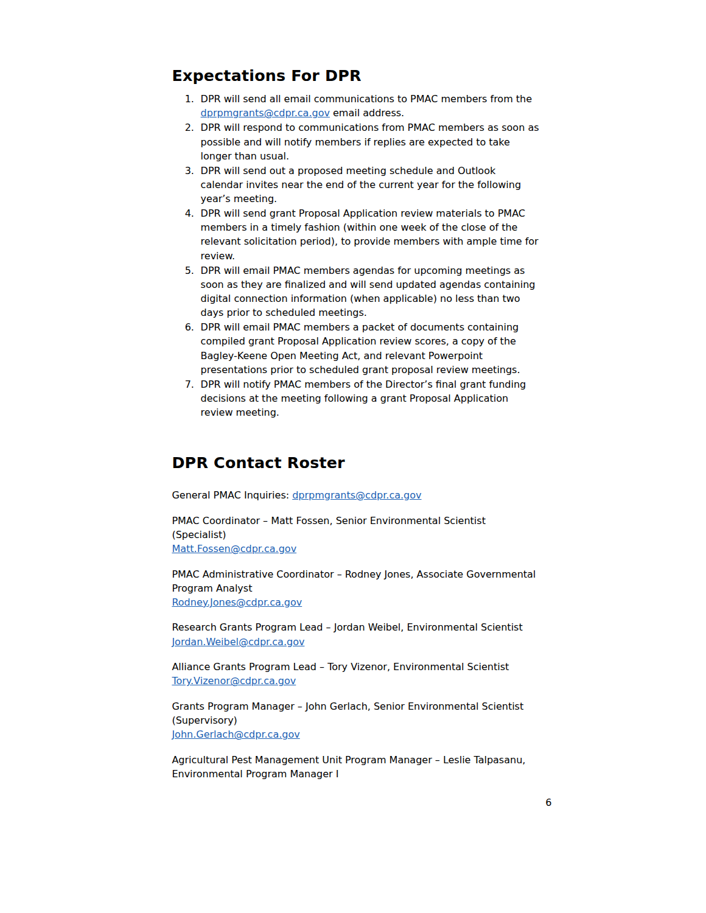Expectations For DPR
DPR will send all email communications to PMAC members from the dprpmgrants@cdpr.ca.gov email address.
DPR will respond to communications from PMAC members as soon as possible and will notify members if replies are expected to take longer than usual.
DPR will send out a proposed meeting schedule and Outlook calendar invites near the end of the current year for the following year’s meeting.
DPR will send grant Proposal Application review materials to PMAC members in a timely fashion (within one week of the close of the relevant solicitation period), to provide members with ample time for review.
DPR will email PMAC members agendas for upcoming meetings as soon as they are finalized and will send updated agendas containing digital connection information (when applicable) no less than two days prior to scheduled meetings.
DPR will email PMAC members a packet of documents containing compiled grant Proposal Application review scores, a copy of the Bagley-Keene Open Meeting Act, and relevant Powerpoint presentations prior to scheduled grant proposal review meetings.
DPR will notify PMAC members of the Director’s final grant funding decisions at the meeting following a grant Proposal Application review meeting.
DPR Contact Roster
General PMAC Inquiries: dprpmgrants@cdpr.ca.gov
PMAC Coordinator – Matt Fossen, Senior Environmental Scientist (Specialist)
Matt.Fossen@cdpr.ca.gov
PMAC Administrative Coordinator – Rodney Jones, Associate Governmental Program Analyst
Rodney.Jones@cdpr.ca.gov
Research Grants Program Lead – Jordan Weibel, Environmental Scientist
Jordan.Weibel@cdpr.ca.gov
Alliance Grants Program Lead – Tory Vizenor, Environmental Scientist
Tory.Vizenor@cdpr.ca.gov
Grants Program Manager – John Gerlach, Senior Environmental Scientist (Supervisory)
John.Gerlach@cdpr.ca.gov
Agricultural Pest Management Unit Program Manager – Leslie Talpasanu, Environmental Program Manager I
6